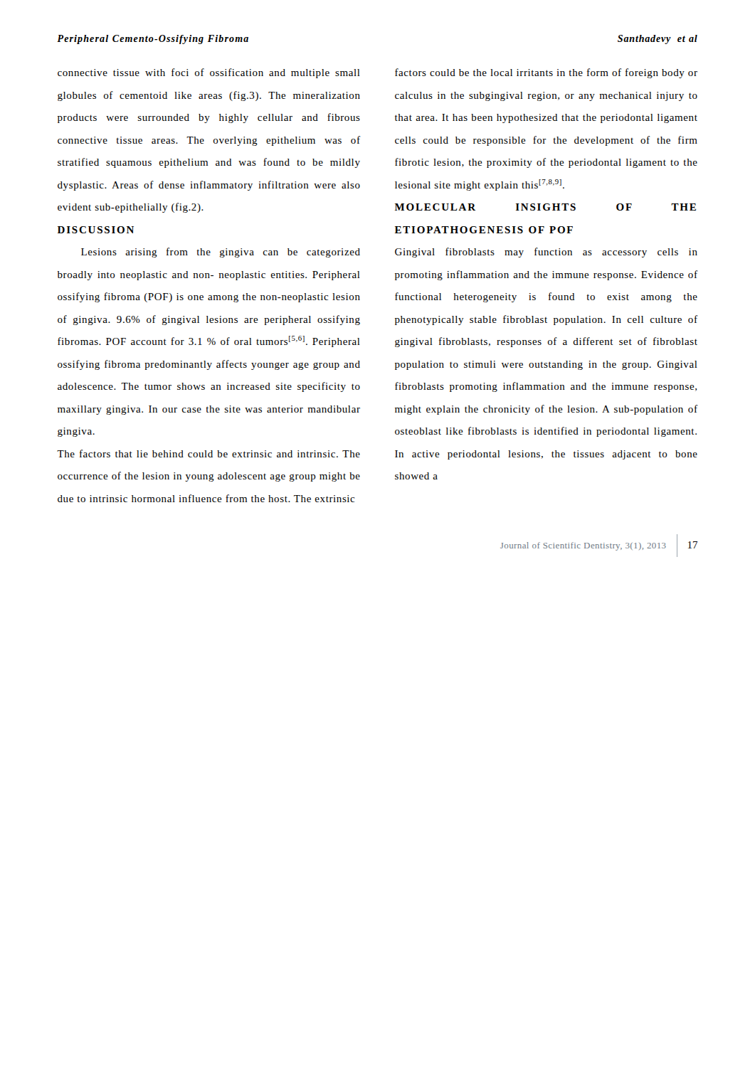Peripheral Cemento-Ossifying Fibroma Santhadevy et al
connective tissue with foci of ossification and multiple small globules of cementoid like areas (fig.3). The mineralization products were surrounded by highly cellular and fibrous connective tissue areas. The overlying epithelium was of stratified squamous epithelium and was found to be mildly dysplastic. Areas of dense inflammatory infiltration were also evident sub-epithelially (fig.2).
Discussion
Lesions arising from the gingiva can be categorized broadly into neoplastic and non- neoplastic entities. Peripheral ossifying fibroma (POF) is one among the non-neoplastic lesion of gingiva. 9.6% of gingival lesions are peripheral ossifying fibromas. POF account for 3.1 % of oral tumors[5,6]. Peripheral ossifying fibroma predominantly affects younger age group and adolescence. The tumor shows an increased site specificity to maxillary gingiva. In our case the site was anterior mandibular gingiva.
The factors that lie behind could be extrinsic and intrinsic. The occurrence of the lesion in young adolescent age group might be due to intrinsic hormonal influence from the host. The extrinsic
factors could be the local irritants in the form of foreign body or calculus in the subgingival region, or any mechanical injury to that area. It has been hypothesized that the periodontal ligament cells could be responsible for the development of the firm fibrotic lesion, the proximity of the periodontal ligament to the lesional site might explain this[7,8,9].
Molecular insights of the etiopathogenesis of POF
Gingival fibroblasts may function as accessory cells in promoting inflammation and the immune response. Evidence of functional heterogeneity is found to exist among the phenotypically stable fibroblast population. In cell culture of gingival fibroblasts, responses of a different set of fibroblast population to stimuli were outstanding in the group. Gingival fibroblasts promoting inflammation and the immune response, might explain the chronicity of the lesion. A sub-population of osteoblast like fibroblasts is identified in periodontal ligament. In active periodontal lesions, the tissues adjacent to bone showed a
Journal of Scientific Dentistry, 3(1), 2013 17